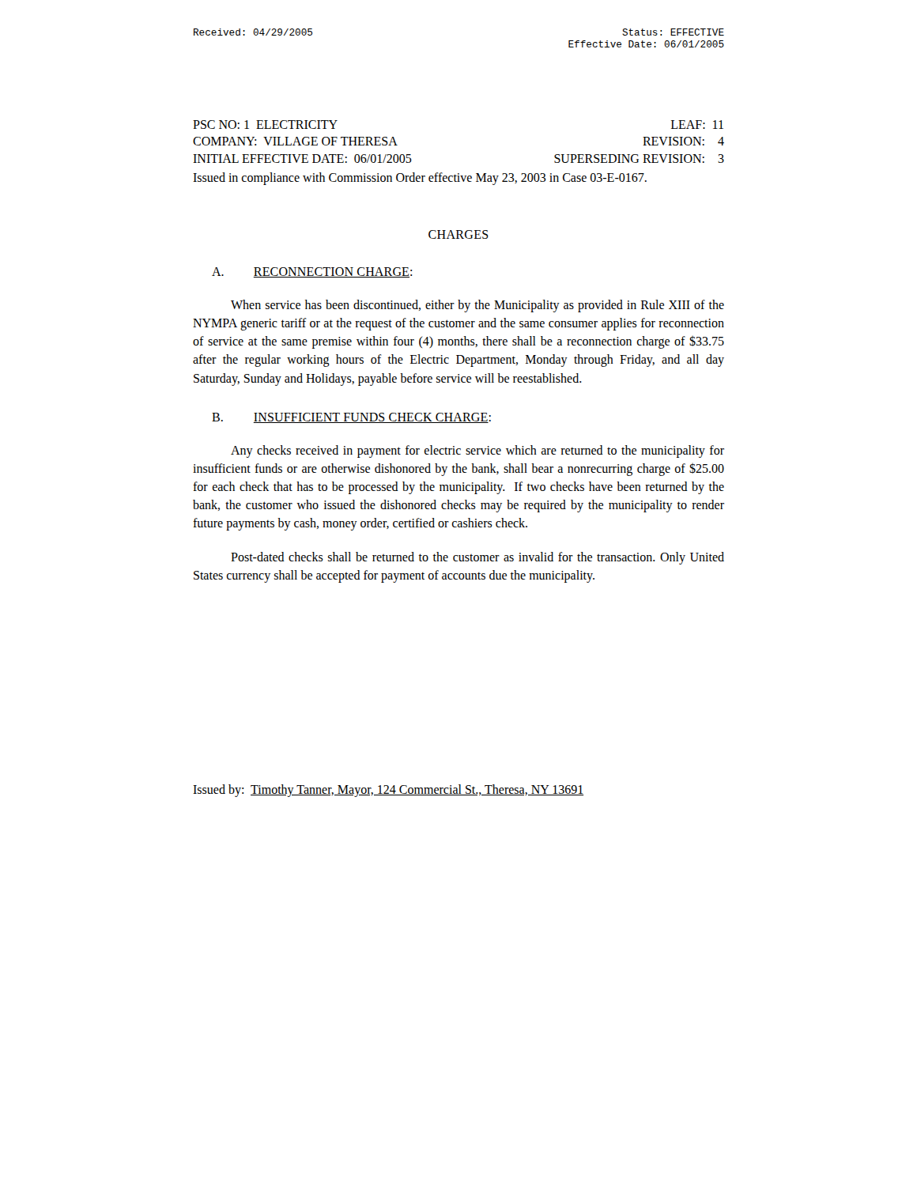Received: 04/29/2005 Status: EFFECTIVE
Effective Date: 06/01/2005
PSC NO: 1 ELECTRICITY LEAF: 11
COMPANY: VILLAGE OF THERESA REVISION: 4
INITIAL EFFECTIVE DATE: 06/01/2005 SUPERSEDING REVISION: 3
Issued in compliance with Commission Order effective May 23, 2003 in Case 03-E-0167.
CHARGES
A. RECONNECTION CHARGE:
When service has been discontinued, either by the Municipality as provided in Rule XIII of the NYMPA generic tariff or at the request of the customer and the same consumer applies for reconnection of service at the same premise within four (4) months, there shall be a reconnection charge of $33.75 after the regular working hours of the Electric Department, Monday through Friday, and all day Saturday, Sunday and Holidays, payable before service will be reestablished.
B. INSUFFICIENT FUNDS CHECK CHARGE:
Any checks received in payment for electric service which are returned to the municipality for insufficient funds or are otherwise dishonored by the bank, shall bear a nonrecurring charge of $25.00 for each check that has to be processed by the municipality. If two checks have been returned by the bank, the customer who issued the dishonored checks may be required by the municipality to render future payments by cash, money order, certified or cashiers check.
Post-dated checks shall be returned to the customer as invalid for the transaction. Only United States currency shall be accepted for payment of accounts due the municipality.
Issued by: Timothy Tanner, Mayor, 124 Commercial St., Theresa, NY 13691